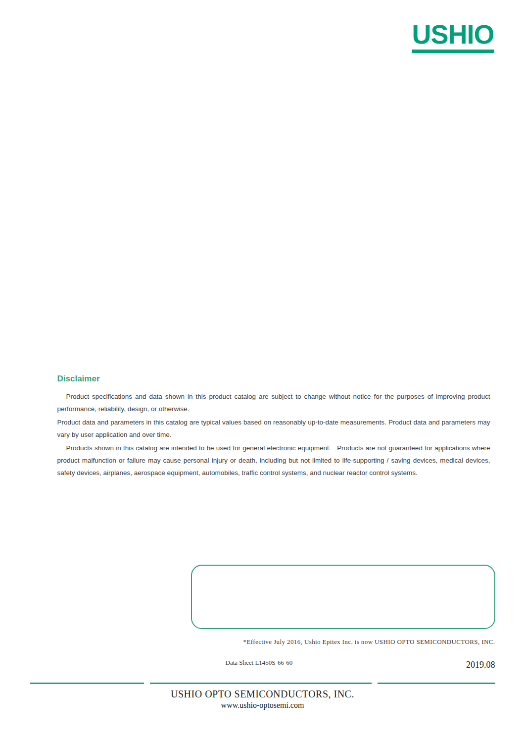USHIO
Disclaimer
Product specifications and data shown in this product catalog are subject to change without notice for the purposes of improving product performance, reliability, design, or otherwise.
Product data and parameters in this catalog are typical values based on reasonably up-to-date measurements. Product data and parameters may vary by user application and over time.
Products shown in this catalog are intended to be used for general electronic equipment. Products are not guaranteed for applications where product malfunction or failure may cause personal injury or death, including but not limited to life-supporting / saving devices, medical devices, safety devices, airplanes, aerospace equipment, automobiles, traffic control systems, and nuclear reactor control systems.
*Effective July 2016, Ushio Epitex Inc. is now USHIO OPTO SEMICONDUCTORS, INC.
Data Sheet L1450S-66-60 2019.08
USHIO OPTO SEMICONDUCTORS, INC.
www.ushio-optosemi.com